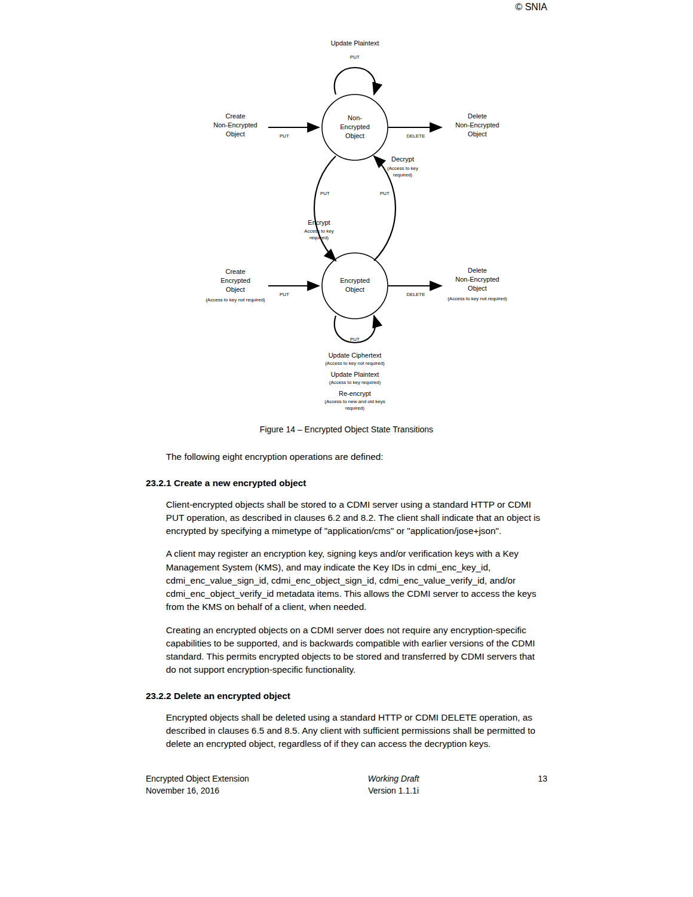© SNIA
Update Plaintext PUT Non- Encrypted Object Create Non-Encrypted Object PUT Delete Non-Encrypted Object DELETE Decrypt (Access to key required) PUT PUT Encrypt Access to key required) Encrypted Object Create Encrypted Object (Access to key not required) PUT Delete Non-Encrypted Object (Access to key not required) DELETE PUT Update Ciphertext (Access to key not required) Update Plaintext (Access to key required) Re-encrypt (Access to new and old keys required)
Figure 14 – Encrypted Object State Transitions
The following eight encryption operations are defined:
23.2.1 Create a new encrypted object
Client-encrypted objects shall be stored to a CDMI server using a standard HTTP or CDMI PUT operation, as described in clauses 6.2 and 8.2. The client shall indicate that an object is encrypted by specifying a mimetype of "application/cms" or "application/jose+json".
A client may register an encryption key, signing keys and/or verification keys with a Key Management System (KMS), and may indicate the Key IDs in cdmi_enc_key_id, cdmi_enc_value_sign_id, cdmi_enc_object_sign_id, cdmi_enc_value_verify_id, and/or cdmi_enc_object_verify_id metadata items. This allows the CDMI server to access the keys from the KMS on behalf of a client, when needed.
Creating an encrypted objects on a CDMI server does not require any encryption-specific capabilities to be supported, and is backwards compatible with earlier versions of the CDMI standard. This permits encrypted objects to be stored and transferred by CDMI servers that do not support encryption-specific functionality.
23.2.2 Delete an encrypted object
Encrypted objects shall be deleted using a standard HTTP or CDMI DELETE operation, as described in clauses 6.5 and 8.5. Any client with sufficient permissions shall be permitted to delete an encrypted object, regardless of if they can access the decryption keys.
Encrypted Object Extension
November 16, 2016
Working Draft
Version 1.1.1i
13